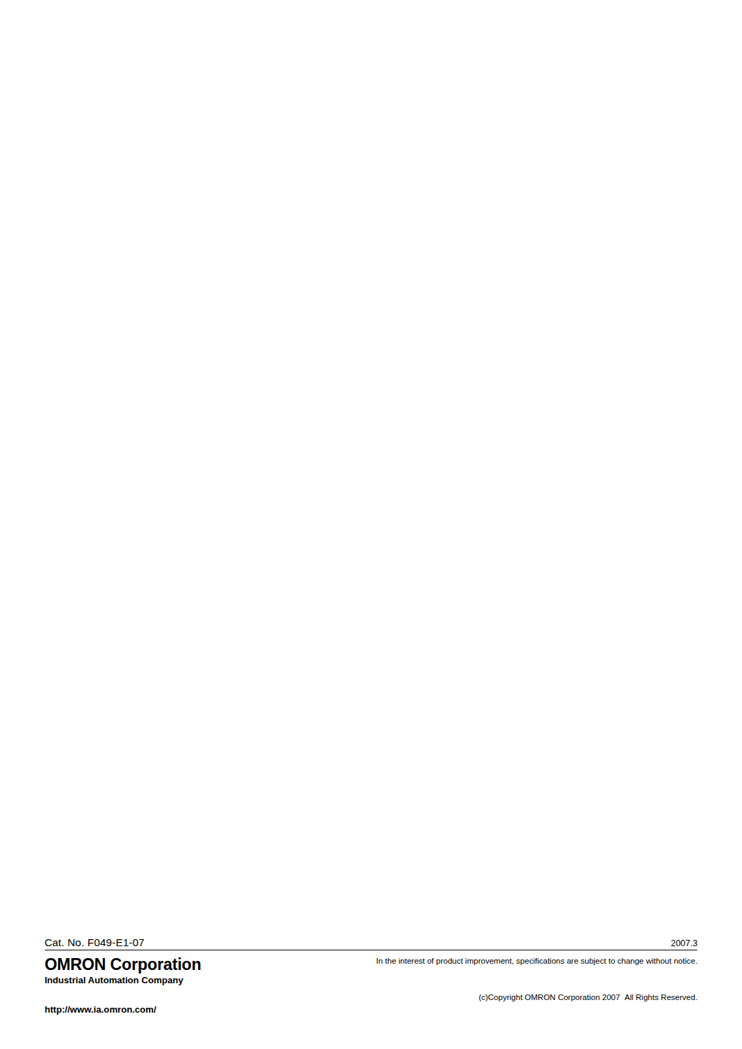Cat. No. F049-E1-07 2007.3
OMRON Corporation
Industrial Automation Company
http://www.ia.omron.com/
In the interest of product improvement, specifications are subject to change without notice.
(c)Copyright OMRON Corporation 2007 All Rights Reserved.